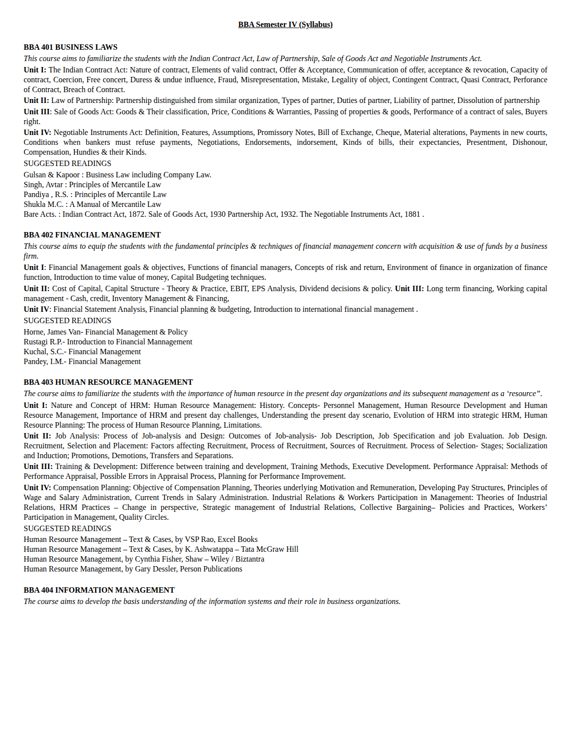BBA Semester IV (Syllabus)
BBA 401 BUSINESS LAWS
This course aims to familiarize the students with the Indian Contract Act, Law of Partnership, Sale of Goods Act and Negotiable Instruments Act.
Unit I: The Indian Contract Act: Nature of contract, Elements of valid contract, Offer & Acceptance, Communication of offer, acceptance & revocation, Capacity of contract, Coercion, Free concert, Duress & undue influence, Fraud, Misrepresentation, Mistake, Legality of object, Contingent Contract, Quasi Contract, Perforance of Contract, Breach of Contract.
Unit II: Law of Partnership: Partnership distinguished from similar organization, Types of partner, Duties of partner, Liability of partner, Dissolution of partnership
Unit III: Sale of Goods Act: Goods & Their classification, Price, Conditions & Warranties, Passing of properties & goods, Performance of a contract of sales, Buyers right.
Unit IV: Negotiable Instruments Act: Definition, Features, Assumptions, Promissory Notes, Bill of Exchange, Cheque, Material alterations, Payments in new courts, Conditions when bankers must refuse payments, Negotiations, Endorsements, indorsement, Kinds of bills, their expectancies, Presentment, Dishonour, Compensation, Hundies & their Kinds.
SUGGESTED READINGS
Gulsan & Kapoor : Business Law including Company Law.
Singh, Avtar : Principles of Mercantile Law
Pandiya , R.S. : Principles of Mercantile Law
Shukla M.C. : A Manual of Mercantile Law
Bare Acts. : Indian Contract Act, 1872. Sale of Goods Act, 1930 Partnership Act, 1932. The Negotiable Instruments Act, 1881 .
BBA 402 FINANCIAL MANAGEMENT
This course aims to equip the students with the fundamental principles & techniques of financial management concern with acquisition & use of funds by a business firm.
Unit I: Financial Management goals & objectives, Functions of financial managers, Concepts of risk and return, Environment of finance in organization of finance function, Introduction to time value of money, Capital Budgeting techniques.
Unit II: Cost of Capital, Capital Structure - Theory & Practice, EBIT, EPS Analysis, Dividend decisions & policy. Unit III: Long term financing, Working capital management - Cash, credit, Inventory Management & Financing,
Unit IV: Financial Statement Analysis, Financial planning & budgeting, Introduction to international financial management .
SUGGESTED READINGS
Horne, James Van- Financial Management & Policy
Rustagi R.P.- Introduction to Financial Mannagement
Kuchal, S.C.- Financial Management
Pandey, I.M.- Financial Management
BBA 403 HUMAN RESOURCE MANAGEMENT
The course aims to familiarize the students with the importance of human resource in the present day organizations and its subsequent management as a ‘resource”.
Unit I: Nature and Concept of HRM: Human Resource Management: History. Concepts- Personnel Management, Human Resource Development and Human Resource Management, Importance of HRM and present day challenges, Understanding the present day scenario, Evolution of HRM into strategic HRM, Human Resource Planning: The process of Human Resource Planning, Limitations.
Unit II: Job Analysis: Process of Job-analysis and Design: Outcomes of Job-analysis- Job Description, Job Specification and job Evaluation. Job Design. Recruitment, Selection and Placement: Factors affecting Recruitment, Process of Recruitment, Sources of Recruitment. Process of Selection- Stages; Socialization and Induction; Promotions, Demotions, Transfers and Separations.
Unit III: Training & Development: Difference between training and development, Training Methods, Executive Development. Performance Appraisal: Methods of Performance Appraisal, Possible Errors in Appraisal Process, Planning for Performance Improvement.
Unit IV: Compensation Planning: Objective of Compensation Planning, Theories underlying Motivation and Remuneration, Developing Pay Structures, Principles of Wage and Salary Administration, Current Trends in Salary Administration. Industrial Relations & Workers Participation in Management: Theories of Industrial Relations, HRM Practices – Change in perspective, Strategic management of Industrial Relations, Collective Bargaining– Policies and Practices, Workers’ Participation in Management, Quality Circles.
SUGGESTED READINGS
Human Resource Management – Text & Cases, by VSP Rao, Excel Books
Human Resource Management – Text & Cases, by K. Ashwatappa – Tata McGraw Hill
Human Resource Management, by Cynthia Fisher, Shaw – Wiley / Biztantra
Human Resource Management, by Gary Dessler, Person Publications
BBA 404 INFORMATION MANAGEMENT
The course aims to develop the basis understanding of the information systems and their role in business organizations.